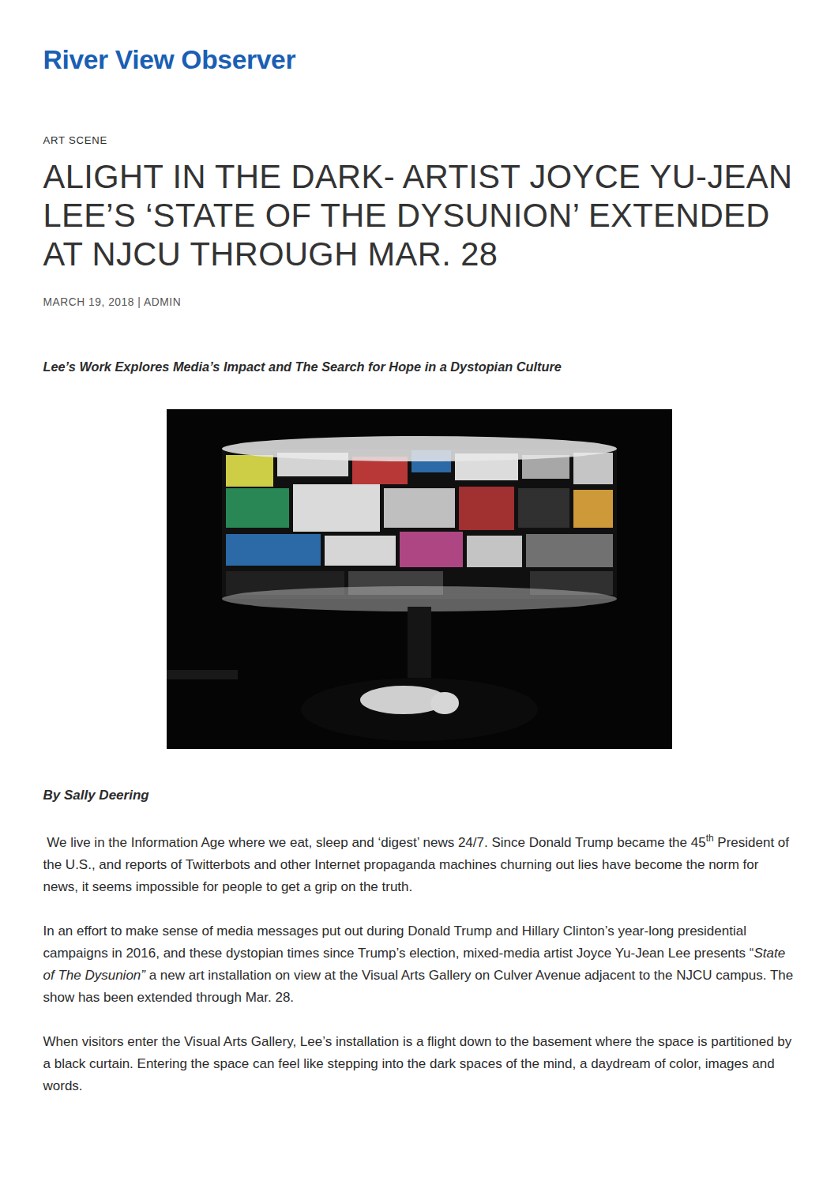River View Observer
Art Scene
Alight in the Dark- Artist Joyce Yu-Jean Lee’s ‘State of the Dysunion’ Extended at NJCU through Mar. 28
March 19, 2018 | Admin
Lee’s Work Explores Media’s Impact and The Search for Hope in a Dystopian Culture
By Sally Deering
We live in the Information Age where we eat, sleep and ‘digest’ news 24/7. Since Donald Trump became the 45th President of the U.S., and reports of Twitterbots and other Internet propaganda machines churning out lies have become the norm for news, it seems impossible for people to get a grip on the truth.
In an effort to make sense of media messages put out during Donald Trump and Hillary Clinton’s year-long presidential campaigns in 2016, and these dystopian times since Trump’s election, mixed-media artist Joyce Yu-Jean Lee presents “State of The Dysunion” a new art installation on view at the Visual Arts Gallery on Culver Avenue adjacent to the NJCU campus. The show has been extended through Mar. 28.
When visitors enter the Visual Arts Gallery, Lee’s installation is a flight down to the basement where the space is partitioned by a black curtain. Entering the space can feel like stepping into the dark spaces of the mind, a daydream of color, images and words.